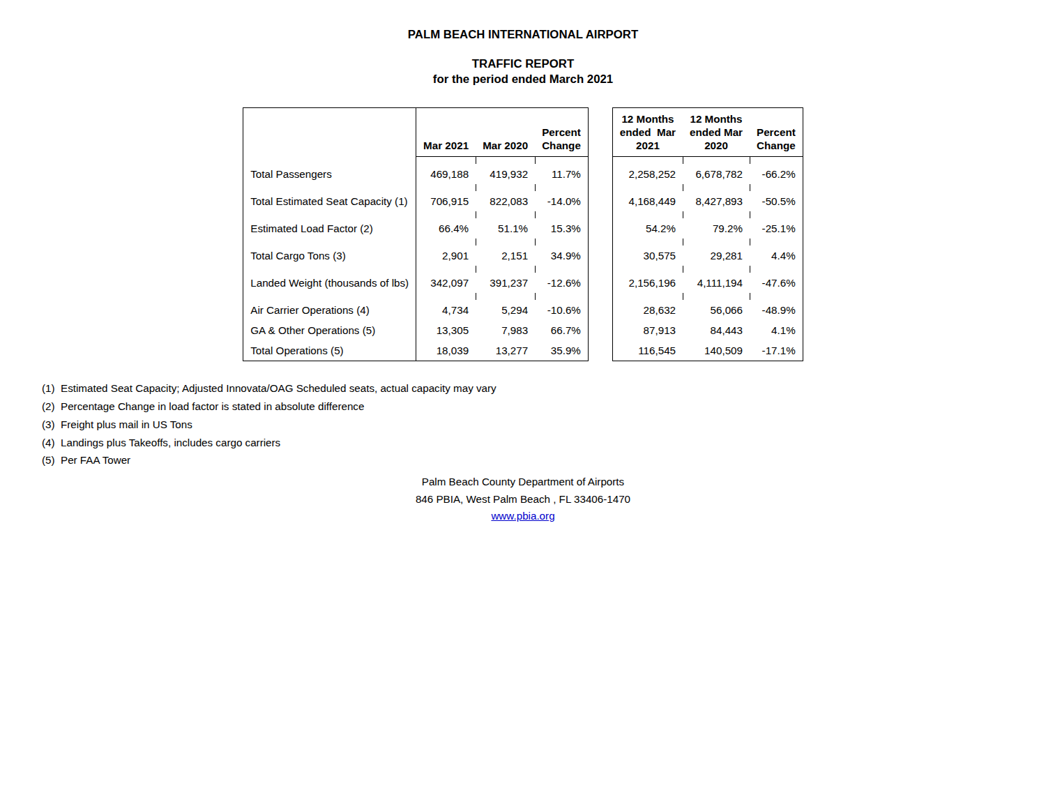PALM BEACH INTERNATIONAL AIRPORT
TRAFFIC REPORT
for the period ended March 2021
| | Mar 2021 | Mar 2020 | Percent Change | | 12 Months ended Mar 2021 | 12 Months ended Mar 2020 | Percent Change |
| --- | --- | --- | --- | --- | --- | --- | --- |
| Total Passengers | 469,188 | 419,932 | 11.7% | | 2,258,252 | 6,678,782 | -66.2% |
| Total Estimated Seat Capacity (1) | 706,915 | 822,083 | -14.0% | | 4,168,449 | 8,427,893 | -50.5% |
| Estimated Load Factor (2) | 66.4% | 51.1% | 15.3% | | 54.2% | 79.2% | -25.1% |
| Total Cargo Tons (3) | 2,901 | 2,151 | 34.9% | | 30,575 | 29,281 | 4.4% |
| Landed Weight (thousands of lbs) | 342,097 | 391,237 | -12.6% | | 2,156,196 | 4,111,194 | -47.6% |
| Air Carrier Operations (4) | 4,734 | 5,294 | -10.6% | | 28,632 | 56,066 | -48.9% |
| GA & Other Operations (5) | 13,305 | 7,983 | 66.7% | | 87,913 | 84,443 | 4.1% |
| Total Operations (5) | 18,039 | 13,277 | 35.9% | | 116,545 | 140,509 | -17.1% |
(1) Estimated Seat Capacity; Adjusted Innovata/OAG Scheduled seats, actual capacity may vary
(2) Percentage Change in load factor is stated in absolute difference
(3) Freight plus mail in US Tons
(4) Landings plus Takeoffs, includes cargo carriers
(5) Per FAA Tower
Palm Beach County Department of Airports
846 PBIA, West Palm Beach , FL 33406-1470
www.pbia.org